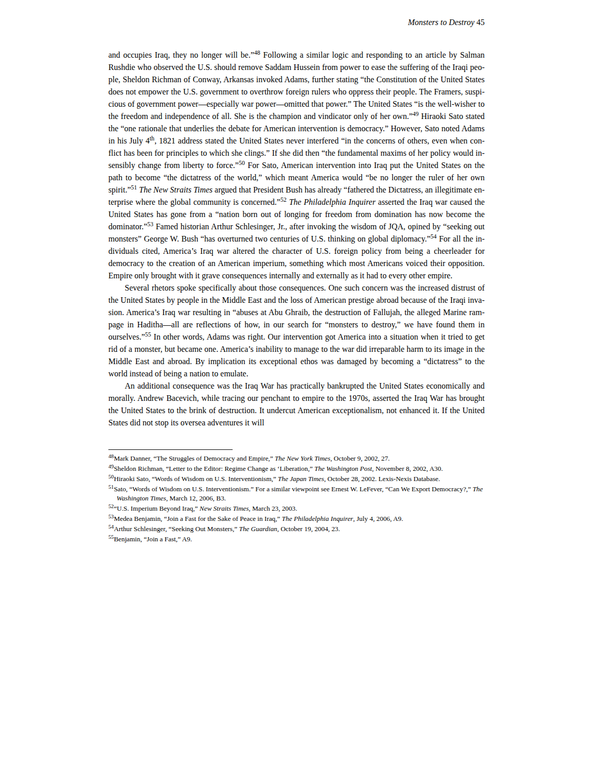Monsters to Destroy 45
and occupies Iraq, they no longer will be.”48 Following a similar logic and responding to an article by Salman Rushdie who observed the U.S. should remove Saddam Hussein from power to ease the suffering of the Iraqi people, Sheldon Richman of Conway, Arkansas invoked Adams, further stating “the Constitution of the United States does not empower the U.S. government to overthrow foreign rulers who oppress their people. The Framers, suspicious of government power—especially war power—omitted that power.” The United States “is the well-wisher to the freedom and independence of all. She is the champion and vindicator only of her own.”49 Hiraoki Sato stated the “one rationale that underlies the debate for American intervention is democracy.” However, Sato noted Adams in his July 4th, 1821 address stated the United States never interfered “in the concerns of others, even when conflict has been for principles to which she clings.” If she did then “the fundamental maxims of her policy would insensibly change from liberty to force.”50 For Sato, American intervention into Iraq put the United States on the path to become “the dictatress of the world,” which meant America would “be no longer the ruler of her own spirit.”51 The New Straits Times argued that President Bush has already “fathered the Dictatress, an illegitimate enterprise where the global community is concerned.”52 The Philadelphia Inquirer asserted the Iraq war caused the United States has gone from a “nation born out of longing for freedom from domination has now become the dominator.”53 Famed historian Arthur Schlesinger, Jr., after invoking the wisdom of JQA, opined by “seeking out monsters” George W. Bush “has overturned two centuries of U.S. thinking on global diplomacy.”54 For all the individuals cited, America’s Iraq war altered the character of U.S. foreign policy from being a cheerleader for democracy to the creation of an American imperium, something which most Americans voiced their opposition. Empire only brought with it grave consequences internally and externally as it had to every other empire.
Several rhetors spoke specifically about those consequences. One such concern was the increased distrust of the United States by people in the Middle East and the loss of American prestige abroad because of the Iraqi invasion. America’s Iraq war resulting in “abuses at Abu Ghraib, the destruction of Fallujah, the alleged Marine rampage in Haditha—all are reflections of how, in our search for “monsters to destroy,” we have found them in ourselves.”55 In other words, Adams was right. Our intervention got America into a situation when it tried to get rid of a monster, but became one. America’s inability to manage to the war did irreparable harm to its image in the Middle East and abroad. By implication its exceptional ethos was damaged by becoming a “dictatress” to the world instead of being a nation to emulate.
An additional consequence was the Iraq War has practically bankrupted the United States economically and morally. Andrew Bacevich, while tracing our penchant to empire to the 1970s, asserted the Iraq War has brought the United States to the brink of destruction. It undercut American exceptionalism, not enhanced it. If the United States did not stop its oversea adventures it will
48Mark Danner, “The Struggles of Democracy and Empire,” The New York Times, October 9, 2002, 27.
49Sheldon Richman, “Letter to the Editor: Regime Change as ‘Liberation,” The Washington Post, November 8, 2002, A30.
50Hiraoki Sato, “Words of Wisdom on U.S. Interventionism,” The Japan Times, October 28, 2002. Lexis-Nexis Database.
51Sato, “Words of Wisdom on U.S. Interventionism.” For a similar viewpoint see Ernest W. LeFever, “Can We Export Democracy?,” The Washington Times, March 12, 2006, B3.
52“U.S. Imperium Beyond Iraq,” New Straits Times, March 23, 2003.
53Medea Benjamin, “Join a Fast for the Sake of Peace in Iraq,” The Philadelphia Inquirer, July 4, 2006, A9.
54Arthur Schlesinger, “Seeking Out Monsters,” The Guardian, October 19, 2004, 23.
55Benjamin, “Join a Fast,” A9.